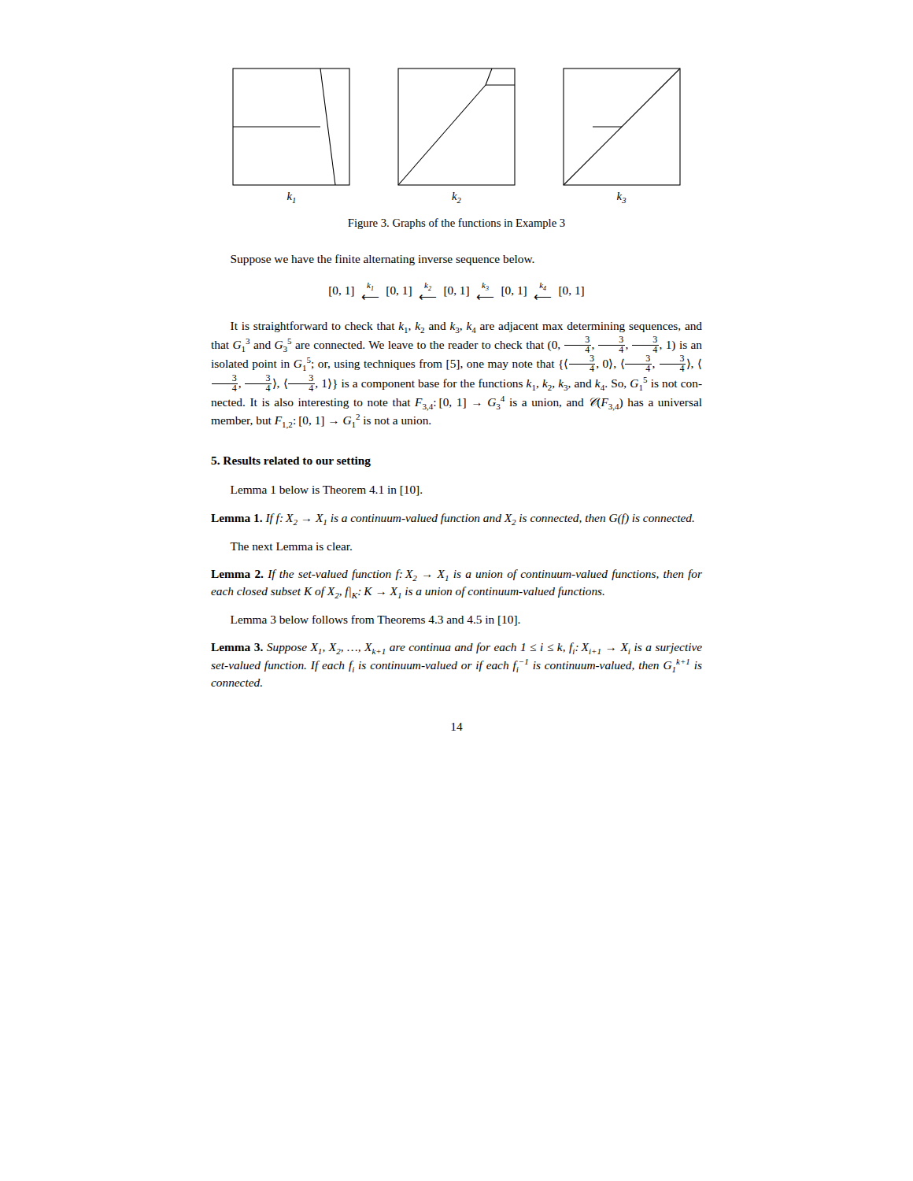k1
k2
k3
Figure 3. Graphs of the functions in Example 3
Suppose we have the finite alternating inverse sequence below.
[0, 1] k1⟵ [0, 1] k2⟵ [0, 1] k3⟵ [0, 1] k4⟵ [0, 1]
It is straightforward to check that k1, k2 and k3, k4 are adjacent max determining sequences, and that G13 and G35 are connected. We leave to the reader to check that (0, 34, 34, 34, 1) is an isolated point in G15; or, using techniques from [5], one may note that {⟨34, 0⟩, ⟨34, 34⟩, ⟨34, 34⟩, ⟨34, 1⟩} is a component base for the functions k1, k2, k3, and k4. So, G15 is not connected. It is also interesting to note that F3,4: [0, 1] → G34 is a union, and 𝒞(F3,4) has a universal member, but F1,2: [0, 1] → G12 is not a union.
5. Results related to our setting
Lemma 1 below is Theorem 4.1 in [10].
Lemma 1. If f: X2 → X1 is a continuum-valued function and X2 is connected, then G(f) is connected.
The next Lemma is clear.
Lemma 2. If the set-valued function f: X2 → X1 is a union of continuum-valued functions, then for each closed subset K of X2, f|K: K → X1 is a union of continuum-valued functions.
Lemma 3 below follows from Theorems 4.3 and 4.5 in [10].
Lemma 3. Suppose X1, X2, …, Xk+1 are continua and for each 1 ≤ i ≤ k, fi: Xi+1 → Xi is a surjective set-valued function. If each fi is continuum-valued or if each fi−1 is continuum-valued, then G1k+1 is connected.
14